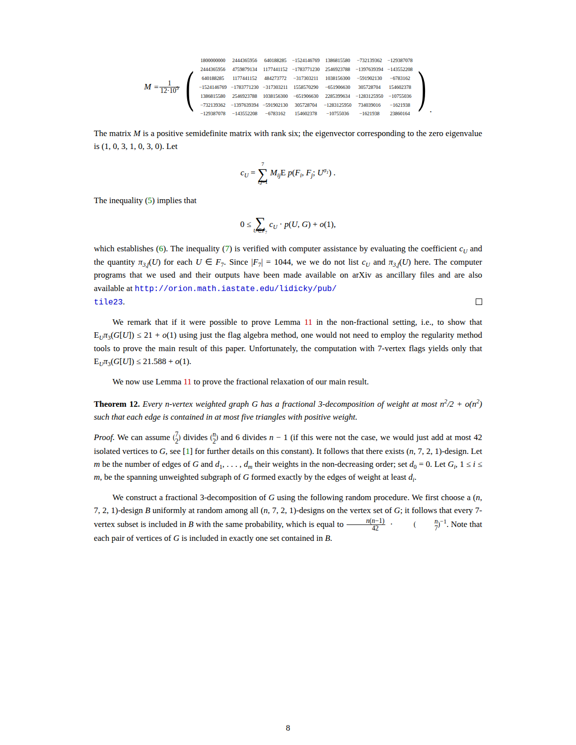M = 112·109 (
| 1800000000 | 2444365956 | 640188285 | −1524146769 | 1386815580 | −732139362 | −129387078 |
| 2444365956 | 4759879134 | 1177441152 | −1783771230 | 2546923788 | −1397639394 | −143552208 |
| 640188285 | 1177441152 | 484273772 | −317303211 | 1038156300 | −591902130 | −6783162 |
| −1524146769 | −1783771230 | −317303211 | 1558570290 | −651906630 | 305728704 | 154602378 |
| 1386815580 | 2546923788 | 1038156300 | −651906630 | 2285399634 | −1283125950 | −10755036 |
| −732139362 | −1397639394 | −591902130 | 305728704 | −1283125950 | 734039016 | −1621938 |
| −129387078 | −143552208 | −6783162 | 154602378 | −10755036 | −1621938 | 23860164 |
) .
The matrix M is a positive semidefinite matrix with rank six; the eigenvector corresponding to the zero eigenvalue is (1, 0, 3, 1, 0, 3, 0). Let
cU = 7∑i,j=1 Mij E p(Fi, Fj; Uσ1) .
The inequality (5) implies that
0 ≤ ∑U∈F7 cU · p(U, G) + o(1),
which establishes (6). The inequality (7) is verified with computer assistance by evaluating the coefficient cU and the quantity π3,f(U) for each U ∈ F7. Since |F7| = 1044, we we do not list cU and π3,f(U) here. The computer programs that we used and their outputs have been made available on arXiv as ancillary files and are also available at http://orion.math.iastate.edu/lidicky/pub/
tile23.
We remark that if it were possible to prove Lemma 11 in the non-fractional setting, i.e., to show that EUπ3(G[U]) ≤ 21 + o(1) using just the flag algebra method, one would not need to employ the regularity method tools to prove the main result of this paper. Unfortunately, the computation with 7-vertex flags yields only that EUπ3(G[U]) ≤ 21.588 + o(1).
We now use Lemma 11 to prove the fractional relaxation of our main result.
Theorem 12. Every n-vertex weighted graph G has a fractional 3-decomposition of weight at most n2/2 + o(n2) such that each edge is contained in at most five triangles with positive weight.
Proof. We can assume (72) divides (n 2) and 6 divides n − 1 (if this were not the case, we would just add at most 42 isolated vertices to G, see [1] for further details on this constant). It follows that there exists (n, 7, 2, 1)-design. Let m be the number of edges of G and d1, . . . , dm their weights in the non-decreasing order; set d0 = 0. Let Gi, 1 ≤ i ≤ m, be the spanning unweighted subgraph of G formed exactly by the edges of weight at least di.
We construct a fractional 3-decomposition of G using the following random procedure. We first choose a (n, 7, 2, 1)-design B uniformly at random among all (n, 7, 2, 1)-designs on the vertex set of G; it follows that every 7-vertex subset is included in B with the same probability, which is equal to n(n−1) 42 · (n 7)−1. Note that each pair of vertices of G is included in exactly one set contained in B.
8